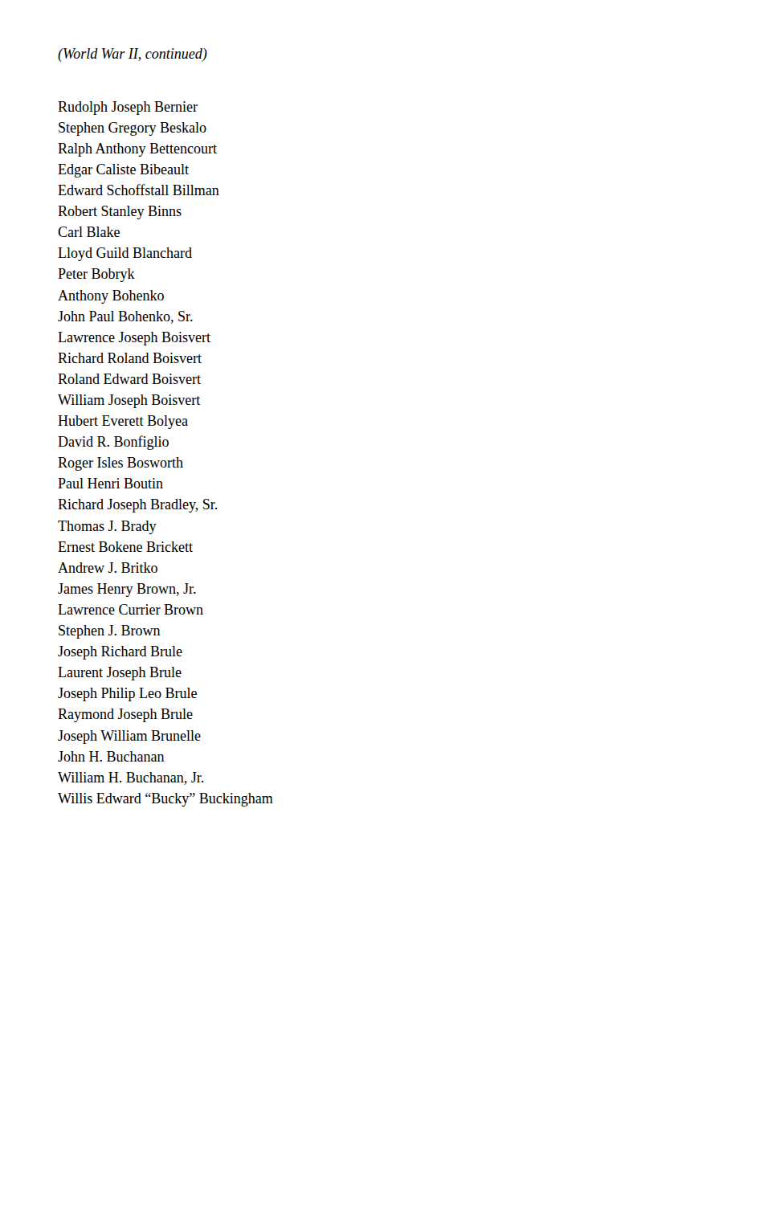(World War II, continued)
Rudolph Joseph Bernier
Stephen Gregory Beskalo
Ralph Anthony Bettencourt
Edgar Caliste Bibeault
Edward Schoffstall Billman
Robert Stanley Binns
Carl Blake
Lloyd Guild Blanchard
Peter Bobryk
Anthony Bohenko
John Paul Bohenko, Sr.
Lawrence Joseph Boisvert
Richard Roland Boisvert
Roland Edward Boisvert
William Joseph Boisvert
Hubert Everett Bolyea
David R. Bonfiglio
Roger Isles Bosworth
Paul Henri Boutin
Richard Joseph Bradley, Sr.
Thomas J. Brady
Ernest Bokene Brickett
Andrew J. Britko
James Henry Brown, Jr.
Lawrence Currier Brown
Stephen J. Brown
Joseph Richard Brule
Laurent Joseph Brule
Joseph Philip Leo Brule
Raymond Joseph Brule
Joseph William Brunelle
John H. Buchanan
William H. Buchanan, Jr.
Willis Edward “Bucky” Buckingham